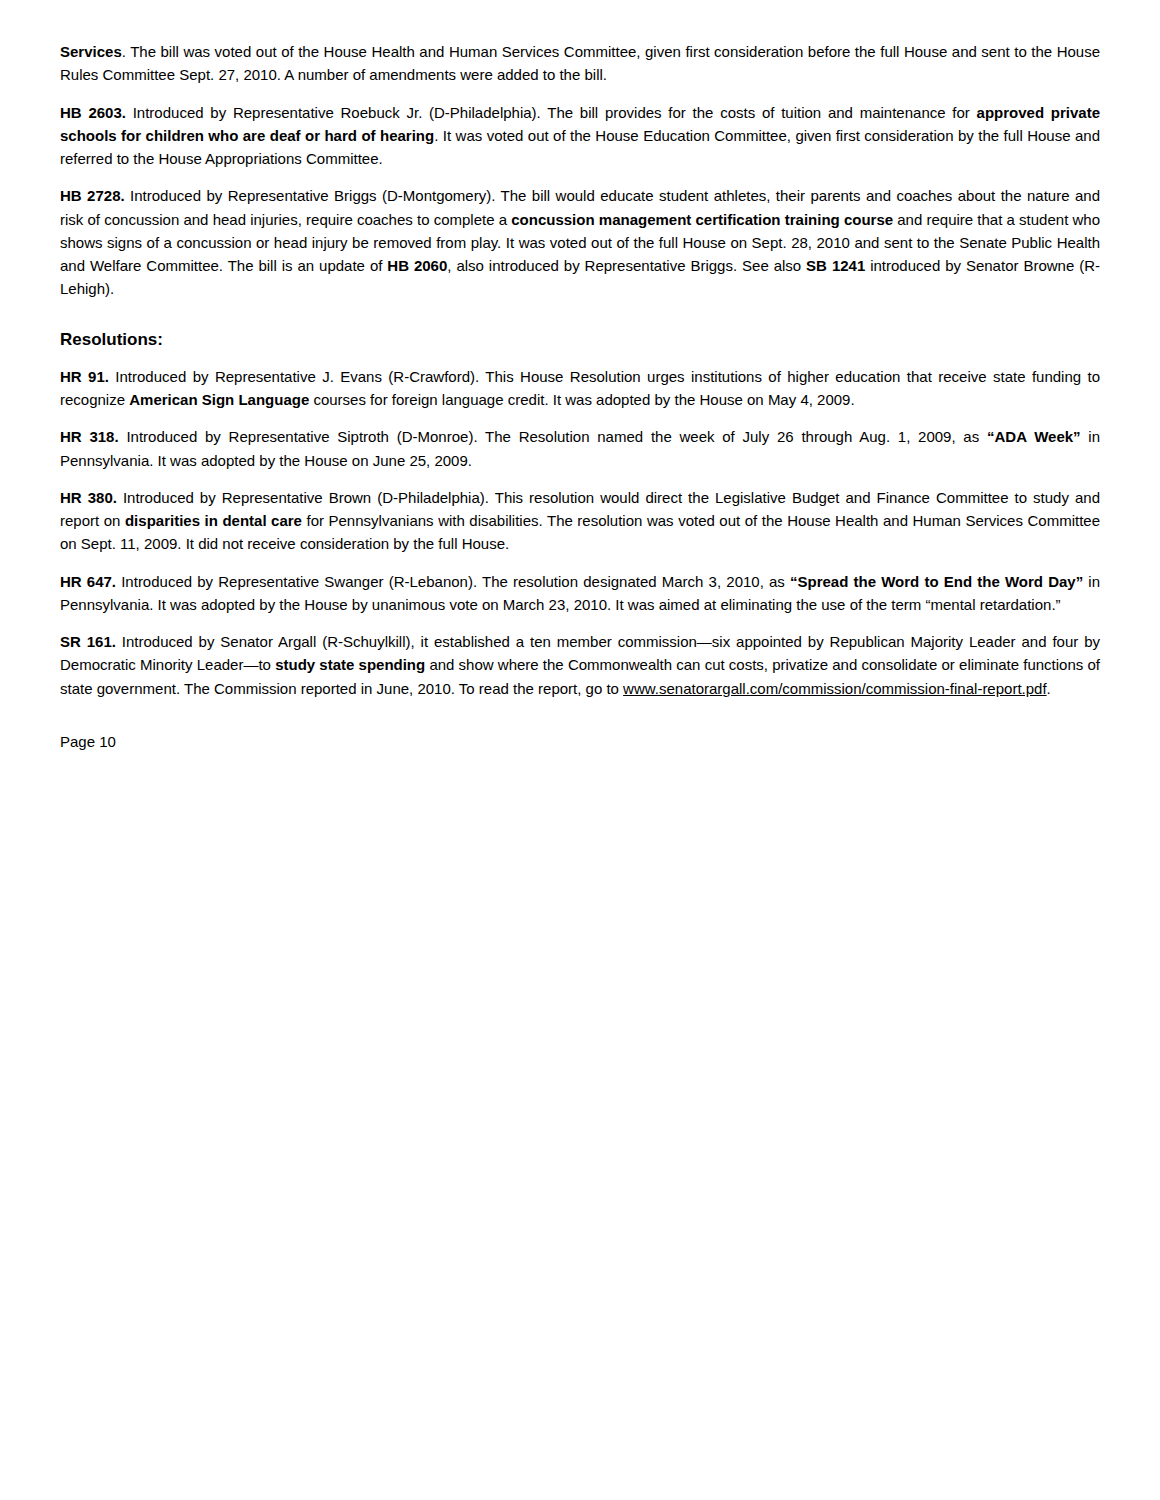Services. The bill was voted out of the House Health and Human Services Committee, given first consideration before the full House and sent to the House Rules Committee Sept. 27, 2010. A number of amendments were added to the bill.
HB 2603. Introduced by Representative Roebuck Jr. (D-Philadelphia). The bill provides for the costs of tuition and maintenance for approved private schools for children who are deaf or hard of hearing. It was voted out of the House Education Committee, given first consideration by the full House and referred to the House Appropriations Committee.
HB 2728. Introduced by Representative Briggs (D-Montgomery). The bill would educate student athletes, their parents and coaches about the nature and risk of concussion and head injuries, require coaches to complete a concussion management certification training course and require that a student who shows signs of a concussion or head injury be removed from play. It was voted out of the full House on Sept. 28, 2010 and sent to the Senate Public Health and Welfare Committee. The bill is an update of HB 2060, also introduced by Representative Briggs. See also SB 1241 introduced by Senator Browne (R-Lehigh).
Resolutions:
HR 91. Introduced by Representative J. Evans (R-Crawford). This House Resolution urges institutions of higher education that receive state funding to recognize American Sign Language courses for foreign language credit. It was adopted by the House on May 4, 2009.
HR 318. Introduced by Representative Siptroth (D-Monroe). The Resolution named the week of July 26 through Aug. 1, 2009, as “ADA Week” in Pennsylvania. It was adopted by the House on June 25, 2009.
HR 380. Introduced by Representative Brown (D-Philadelphia). This resolution would direct the Legislative Budget and Finance Committee to study and report on disparities in dental care for Pennsylvanians with disabilities. The resolution was voted out of the House Health and Human Services Committee on Sept. 11, 2009. It did not receive consideration by the full House.
HR 647. Introduced by Representative Swanger (R-Lebanon). The resolution designated March 3, 2010, as “Spread the Word to End the Word Day” in Pennsylvania. It was adopted by the House by unanimous vote on March 23, 2010. It was aimed at eliminating the use of the term “mental retardation.”
SR 161. Introduced by Senator Argall (R-Schuylkill), it established a ten member commission—six appointed by Republican Majority Leader and four by Democratic Minority Leader—to study state spending and show where the Commonwealth can cut costs, privatize and consolidate or eliminate functions of state government. The Commission reported in June, 2010. To read the report, go to www.senatorargall.com/commission/commission-final-report.pdf.
Page 10